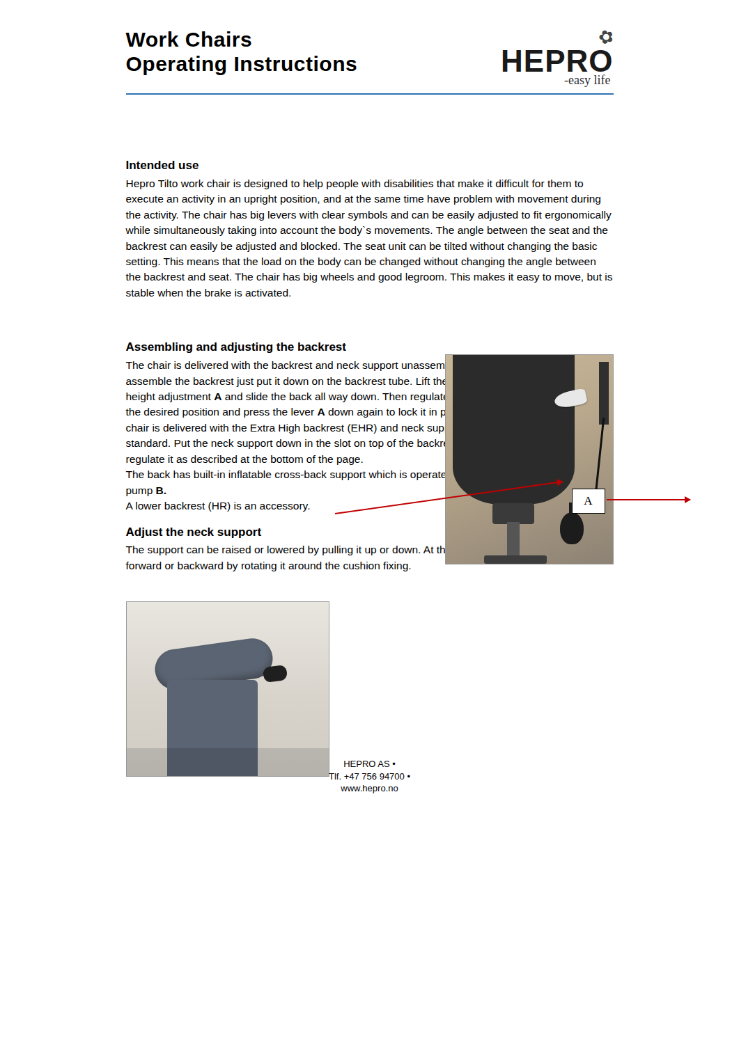Work Chairs
Operating Instructions
✿
HEPRO
-easy life
Intended use
Hepro Tilto work chair is designed to help people with disabilities that make it difficult for them to execute an activity in an upright position, and at the same time have problem with movement during the activity. The chair has big levers with clear symbols and can be easily adjusted to fit ergonomically while simultaneously taking into account the body`s movements. The angle between the seat and the backrest can easily be adjusted and blocked. The seat unit can be tilted without changing the basic setting. This means that the load on the body can be changed without changing the angle between the backrest and seat. The chair has big wheels and good legroom. This makes it easy to move, but is stable when the brake is activated.
Assembling and adjusting the backrest
A
The chair is delivered with the backrest and neck support unassembled. To assemble the backrest just put it down on the backrest tube. Lift the lever for height adjustment A and slide the back all way down. Then regulate the back to the desired position and press the lever A down again to lock it in position. The chair is delivered with the Extra High backrest (EHR) and neck support as standard. Put the neck support down in the slot on top of the backrest and regulate it as described at the bottom of the page.
The back has built-in inflatable cross-back support which is operated by hand pump B.
A lower backrest (HR) is an accessory.
Adjust the neck support
The support can be raised or lowered by pulling it up or down. At the same time it can be adjusted forward or backward by rotating it around the cushion fixing.
HEPRO AS •
Tlf. +47 756 94700 •
www.hepro.no